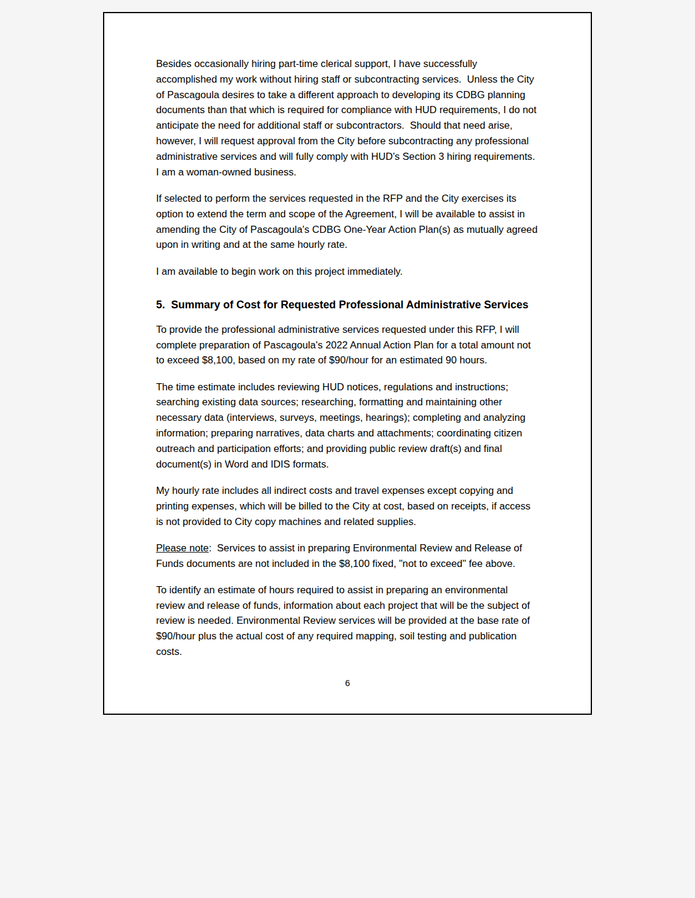Besides occasionally hiring part-time clerical support, I have successfully accomplished my work without hiring staff or subcontracting services. Unless the City of Pascagoula desires to take a different approach to developing its CDBG planning documents than that which is required for compliance with HUD requirements, I do not anticipate the need for additional staff or subcontractors. Should that need arise, however, I will request approval from the City before subcontracting any professional administrative services and will fully comply with HUD's Section 3 hiring requirements. I am a woman-owned business.
If selected to perform the services requested in the RFP and the City exercises its option to extend the term and scope of the Agreement, I will be available to assist in amending the City of Pascagoula's CDBG One-Year Action Plan(s) as mutually agreed upon in writing and at the same hourly rate.
I am available to begin work on this project immediately.
5. Summary of Cost for Requested Professional Administrative Services
To provide the professional administrative services requested under this RFP, I will complete preparation of Pascagoula's 2022 Annual Action Plan for a total amount not to exceed $8,100, based on my rate of $90/hour for an estimated 90 hours.
The time estimate includes reviewing HUD notices, regulations and instructions; searching existing data sources; researching, formatting and maintaining other necessary data (interviews, surveys, meetings, hearings); completing and analyzing information; preparing narratives, data charts and attachments; coordinating citizen outreach and participation efforts; and providing public review draft(s) and final document(s) in Word and IDIS formats.
My hourly rate includes all indirect costs and travel expenses except copying and printing expenses, which will be billed to the City at cost, based on receipts, if access is not provided to City copy machines and related supplies.
Please note: Services to assist in preparing Environmental Review and Release of Funds documents are not included in the $8,100 fixed, "not to exceed" fee above.
To identify an estimate of hours required to assist in preparing an environmental review and release of funds, information about each project that will be the subject of review is needed. Environmental Review services will be provided at the base rate of $90/hour plus the actual cost of any required mapping, soil testing and publication costs.
6